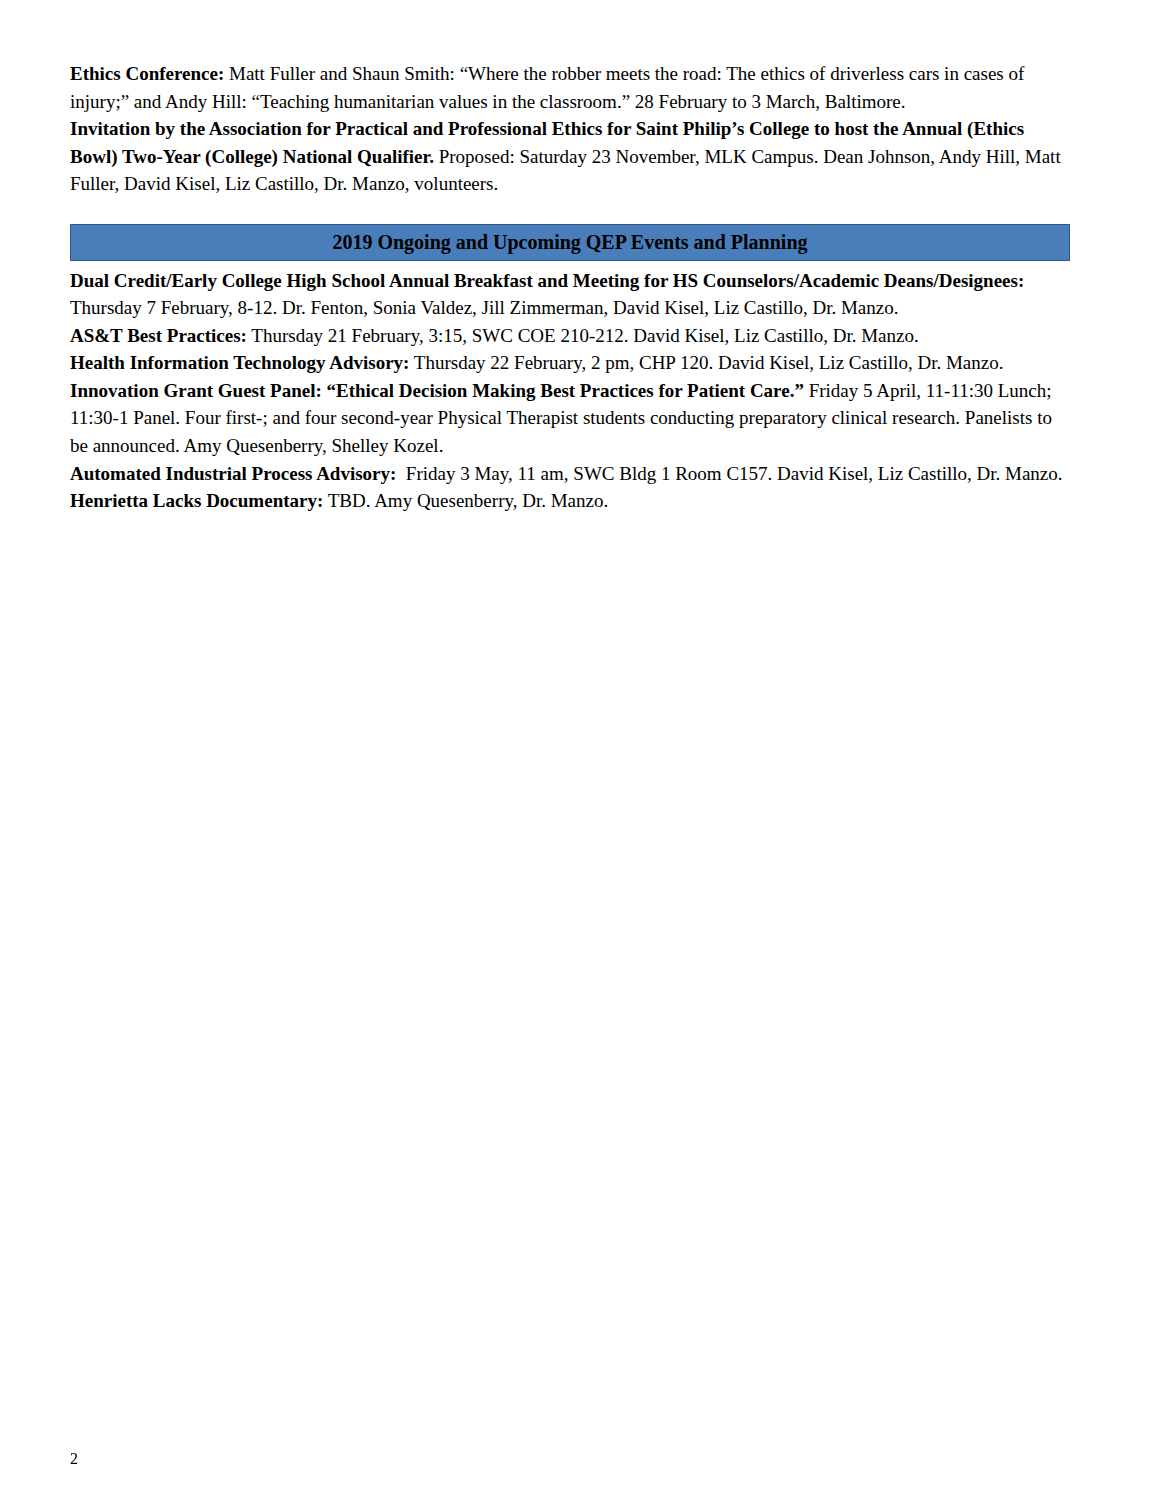Ethics Conference: Matt Fuller and Shaun Smith: “Where the robber meets the road: The ethics of driverless cars in cases of injury;” and Andy Hill: “Teaching humanitarian values in the classroom.” 28 February to 3 March, Baltimore.
Invitation by the Association for Practical and Professional Ethics for Saint Philip’s College to host the Annual (Ethics Bowl) Two-Year (College) National Qualifier. Proposed: Saturday 23 November, MLK Campus. Dean Johnson, Andy Hill, Matt Fuller, David Kisel, Liz Castillo, Dr. Manzo, volunteers.
2019 Ongoing and Upcoming QEP Events and Planning
Dual Credit/Early College High School Annual Breakfast and Meeting for HS Counselors/Academic Deans/Designees: Thursday 7 February, 8-12. Dr. Fenton, Sonia Valdez, Jill Zimmerman, David Kisel, Liz Castillo, Dr. Manzo.
AS&T Best Practices: Thursday 21 February, 3:15, SWC COE 210-212. David Kisel, Liz Castillo, Dr. Manzo.
Health Information Technology Advisory: Thursday 22 February, 2 pm, CHP 120. David Kisel, Liz Castillo, Dr. Manzo.
Innovation Grant Guest Panel: “Ethical Decision Making Best Practices for Patient Care.” Friday 5 April, 11-11:30 Lunch; 11:30-1 Panel. Four first-; and four second-year Physical Therapist students conducting preparatory clinical research. Panelists to be announced. Amy Quesenberry, Shelley Kozel.
Automated Industrial Process Advisory: Friday 3 May, 11 am, SWC Bldg 1 Room C157. David Kisel, Liz Castillo, Dr. Manzo.
Henrietta Lacks Documentary: TBD. Amy Quesenberry, Dr. Manzo.
2